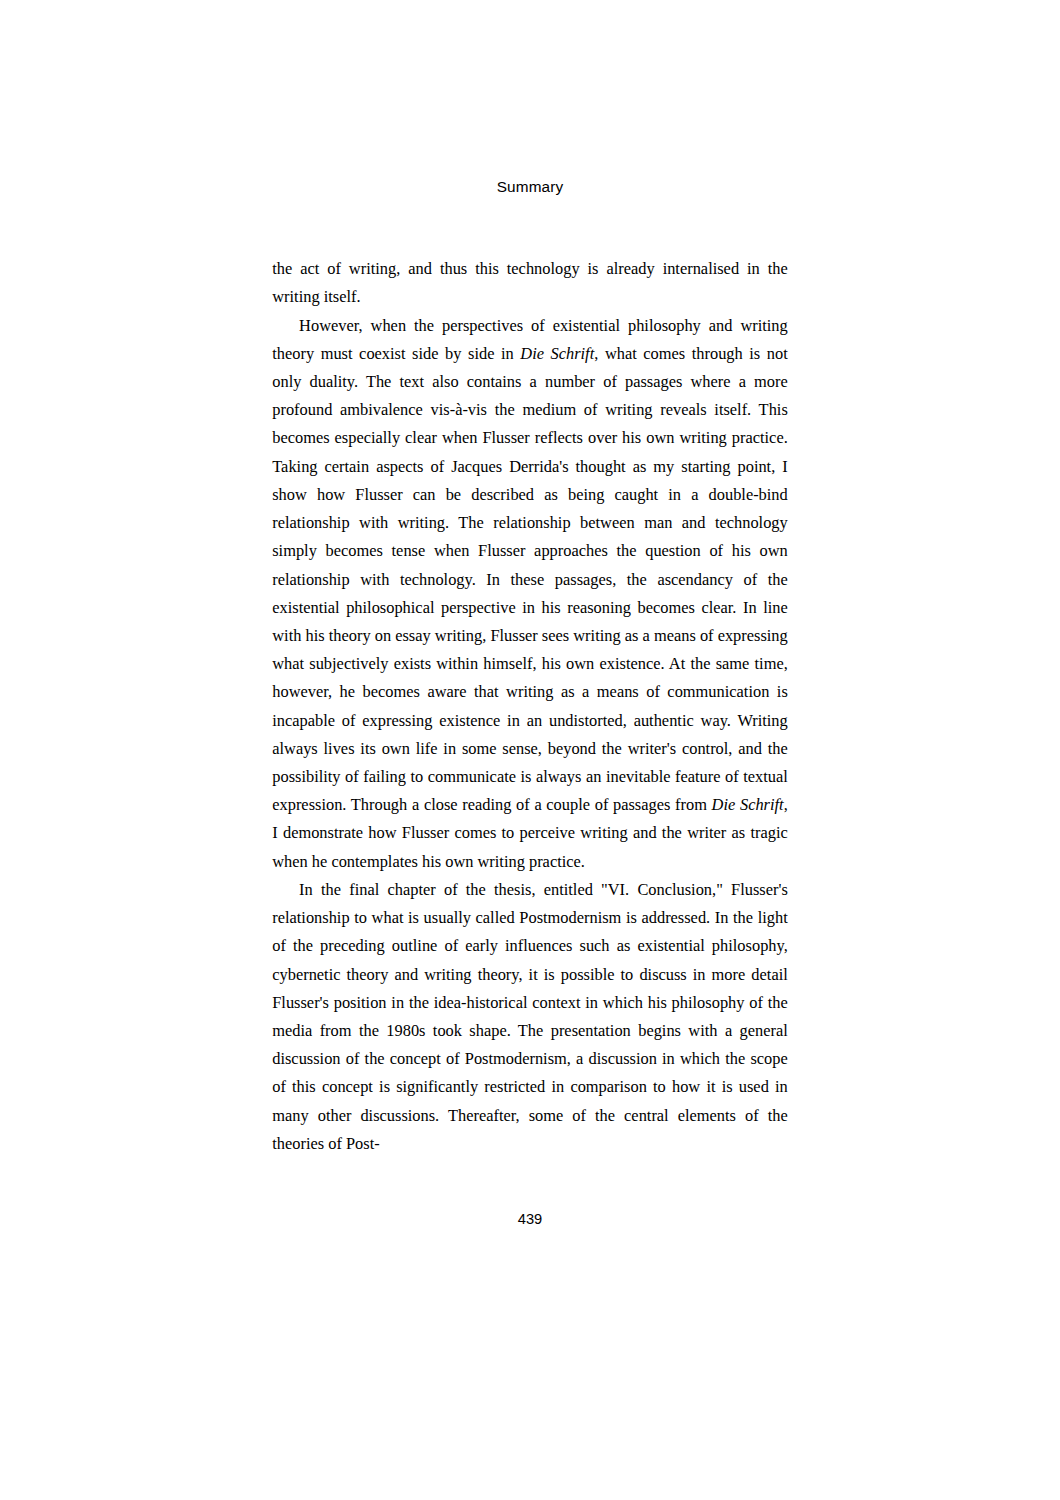Summary
the act of writing, and thus this technology is already internalised in the writing itself.
However, when the perspectives of existential philosophy and writing theory must coexist side by side in Die Schrift, what comes through is not only duality. The text also contains a number of passages where a more profound ambivalence vis-à-vis the medium of writing reveals itself. This becomes especially clear when Flusser reflects over his own writing practice. Taking certain aspects of Jacques Derrida's thought as my starting point, I show how Flusser can be described as being caught in a double-bind relationship with writing. The relationship between man and technology simply becomes tense when Flusser approaches the question of his own relationship with technology. In these passages, the ascendancy of the existential philosophical perspective in his reasoning becomes clear. In line with his theory on essay writing, Flusser sees writing as a means of expressing what subjectively exists within himself, his own existence. At the same time, however, he becomes aware that writing as a means of communication is incapable of expressing existence in an undistorted, authentic way. Writing always lives its own life in some sense, beyond the writer's control, and the possibility of failing to communicate is always an inevitable feature of textual expression. Through a close reading of a couple of passages from Die Schrift, I demonstrate how Flusser comes to perceive writing and the writer as tragic when he contemplates his own writing practice.
In the final chapter of the thesis, entitled "VI. Conclusion," Flusser's relationship to what is usually called Postmodernism is addressed. In the light of the preceding outline of early influences such as existential philosophy, cybernetic theory and writing theory, it is possible to discuss in more detail Flusser's position in the idea-historical context in which his philosophy of the media from the 1980s took shape. The presentation begins with a general discussion of the concept of Postmodernism, a discussion in which the scope of this concept is significantly restricted in comparison to how it is used in many other discussions. Thereafter, some of the central elements of the theories of Post-
439